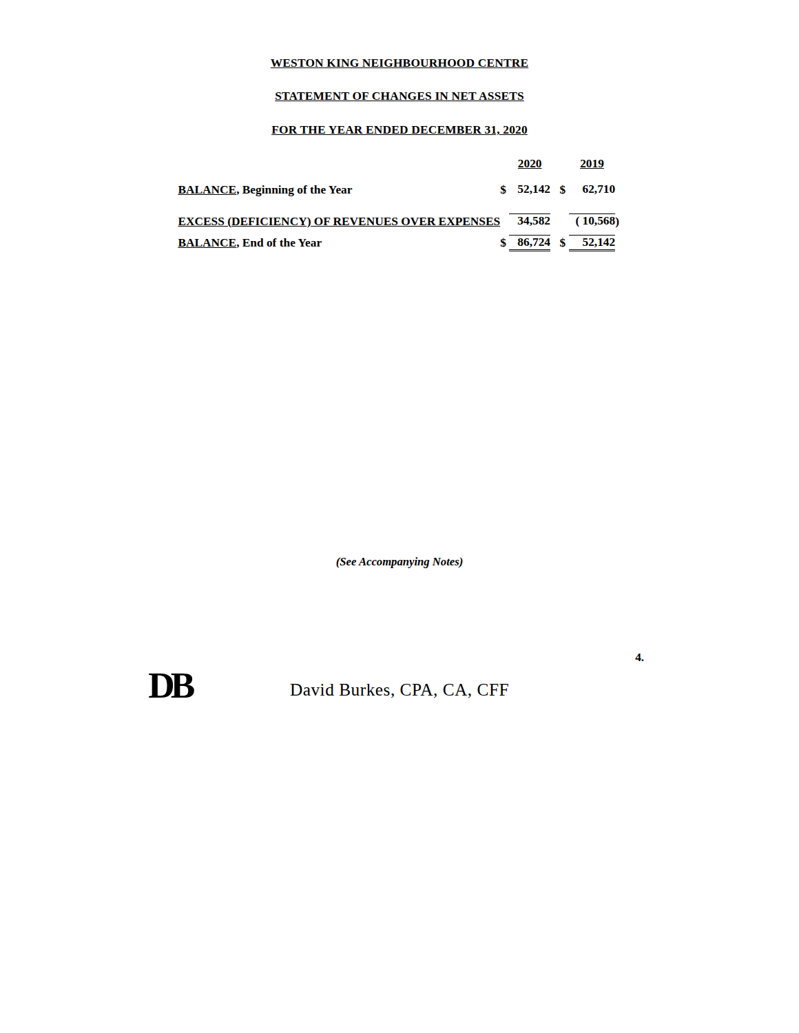WESTON KING NEIGHBOURHOOD CENTRE
STATEMENT OF CHANGES IN NET ASSETS
FOR THE YEAR ENDED DECEMBER 31, 2020
| | | 2020 | | | | 2019 | |
| BALANCE , Beginning of the Year | $ | 52,142 | | | $ | 62,710 | |
| EXCESS (DEFICIENCY) OF REVENUES OVER EXPENSES | | 34,582 | | | | ( 10,568 | ) |
| BALANCE , End of the Year | $ | 86,724 | | | $ | 52,142 | |
(See Accompanying Notes)
4.
DB
David Burkes, CPA, CA, CFF